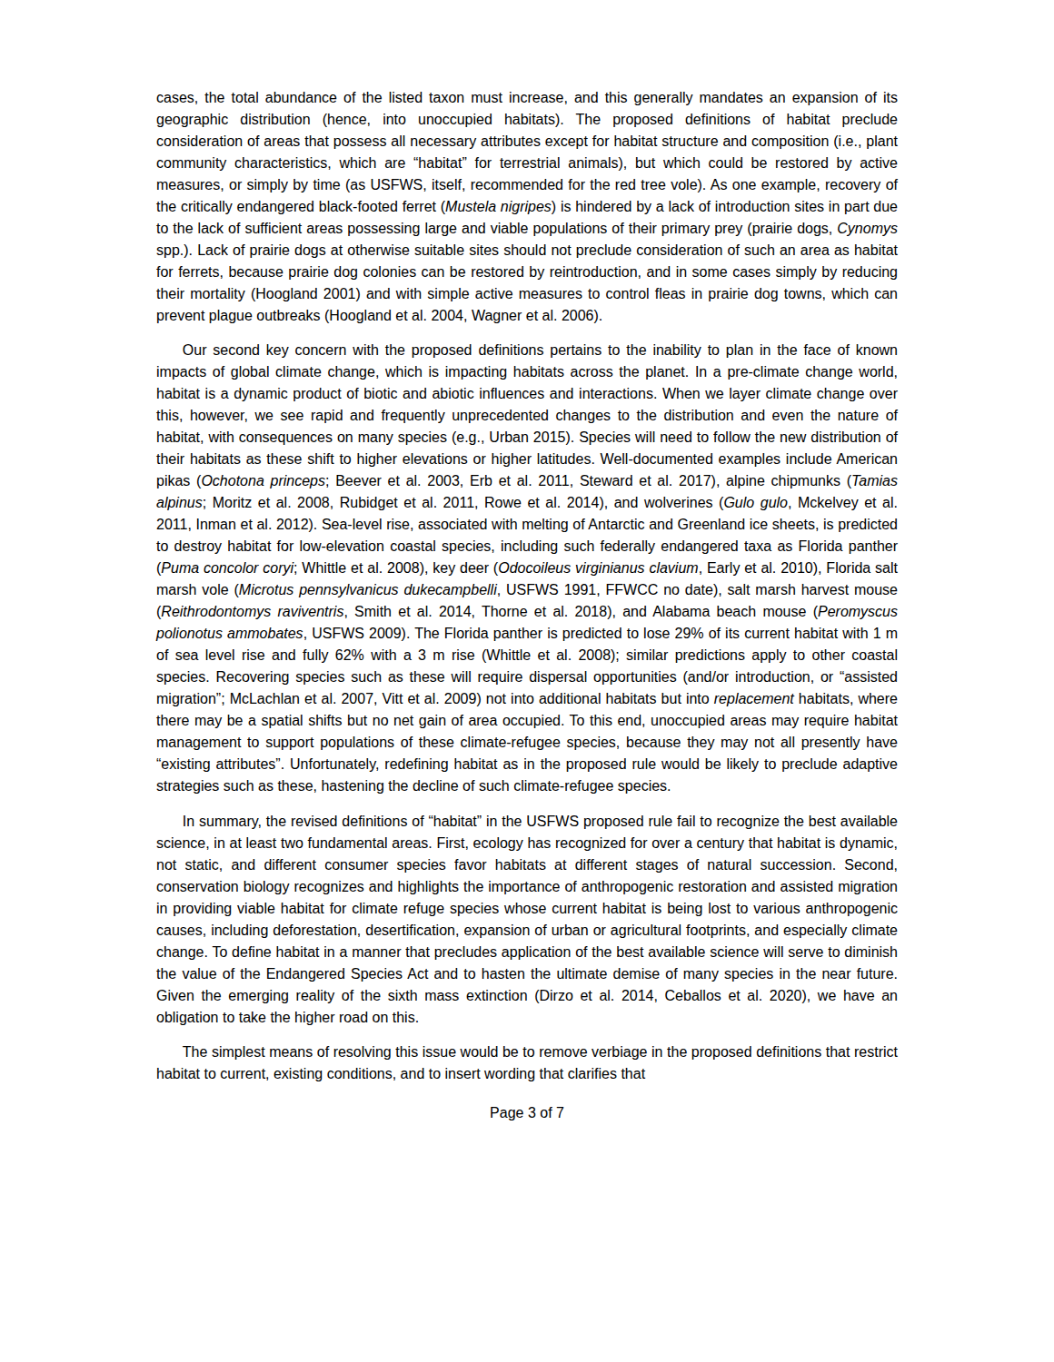cases, the total abundance of the listed taxon must increase, and this generally mandates an expansion of its geographic distribution (hence, into unoccupied habitats). The proposed definitions of habitat preclude consideration of areas that possess all necessary attributes except for habitat structure and composition (i.e., plant community characteristics, which are “habitat” for terrestrial animals), but which could be restored by active measures, or simply by time (as USFWS, itself, recommended for the red tree vole). As one example, recovery of the critically endangered black-footed ferret (Mustela nigripes) is hindered by a lack of introduction sites in part due to the lack of sufficient areas possessing large and viable populations of their primary prey (prairie dogs, Cynomys spp.). Lack of prairie dogs at otherwise suitable sites should not preclude consideration of such an area as habitat for ferrets, because prairie dog colonies can be restored by reintroduction, and in some cases simply by reducing their mortality (Hoogland 2001) and with simple active measures to control fleas in prairie dog towns, which can prevent plague outbreaks (Hoogland et al. 2004, Wagner et al. 2006).
Our second key concern with the proposed definitions pertains to the inability to plan in the face of known impacts of global climate change, which is impacting habitats across the planet. In a pre-climate change world, habitat is a dynamic product of biotic and abiotic influences and interactions. When we layer climate change over this, however, we see rapid and frequently unprecedented changes to the distribution and even the nature of habitat, with consequences on many species (e.g., Urban 2015). Species will need to follow the new distribution of their habitats as these shift to higher elevations or higher latitudes. Well-documented examples include American pikas (Ochotona princeps; Beever et al. 2003, Erb et al. 2011, Steward et al. 2017), alpine chipmunks (Tamias alpinus; Moritz et al. 2008, Rubidget et al. 2011, Rowe et al. 2014), and wolverines (Gulo gulo, Mckelvey et al. 2011, Inman et al. 2012). Sea-level rise, associated with melting of Antarctic and Greenland ice sheets, is predicted to destroy habitat for low-elevation coastal species, including such federally endangered taxa as Florida panther (Puma concolor coryi; Whittle et al. 2008), key deer (Odocoileus virginianus clavium, Early et al. 2010), Florida salt marsh vole (Microtus pennsylvanicus dukecampbelli, USFWS 1991, FFWCC no date), salt marsh harvest mouse (Reithrodontomys raviventris, Smith et al. 2014, Thorne et al. 2018), and Alabama beach mouse (Peromyscus polionotus ammobates, USFWS 2009). The Florida panther is predicted to lose 29% of its current habitat with 1 m of sea level rise and fully 62% with a 3 m rise (Whittle et al. 2008); similar predictions apply to other coastal species. Recovering species such as these will require dispersal opportunities (and/or introduction, or “assisted migration”; McLachlan et al. 2007, Vitt et al. 2009) not into additional habitats but into replacement habitats, where there may be a spatial shifts but no net gain of area occupied. To this end, unoccupied areas may require habitat management to support populations of these climate-refugee species, because they may not all presently have “existing attributes”. Unfortunately, redefining habitat as in the proposed rule would be likely to preclude adaptive strategies such as these, hastening the decline of such climate-refugee species.
In summary, the revised definitions of “habitat” in the USFWS proposed rule fail to recognize the best available science, in at least two fundamental areas. First, ecology has recognized for over a century that habitat is dynamic, not static, and different consumer species favor habitats at different stages of natural succession. Second, conservation biology recognizes and highlights the importance of anthropogenic restoration and assisted migration in providing viable habitat for climate refuge species whose current habitat is being lost to various anthropogenic causes, including deforestation, desertification, expansion of urban or agricultural footprints, and especially climate change. To define habitat in a manner that precludes application of the best available science will serve to diminish the value of the Endangered Species Act and to hasten the ultimate demise of many species in the near future. Given the emerging reality of the sixth mass extinction (Dirzo et al. 2014, Ceballos et al. 2020), we have an obligation to take the higher road on this.
The simplest means of resolving this issue would be to remove verbiage in the proposed definitions that restrict habitat to current, existing conditions, and to insert wording that clarifies that
Page 3 of 7